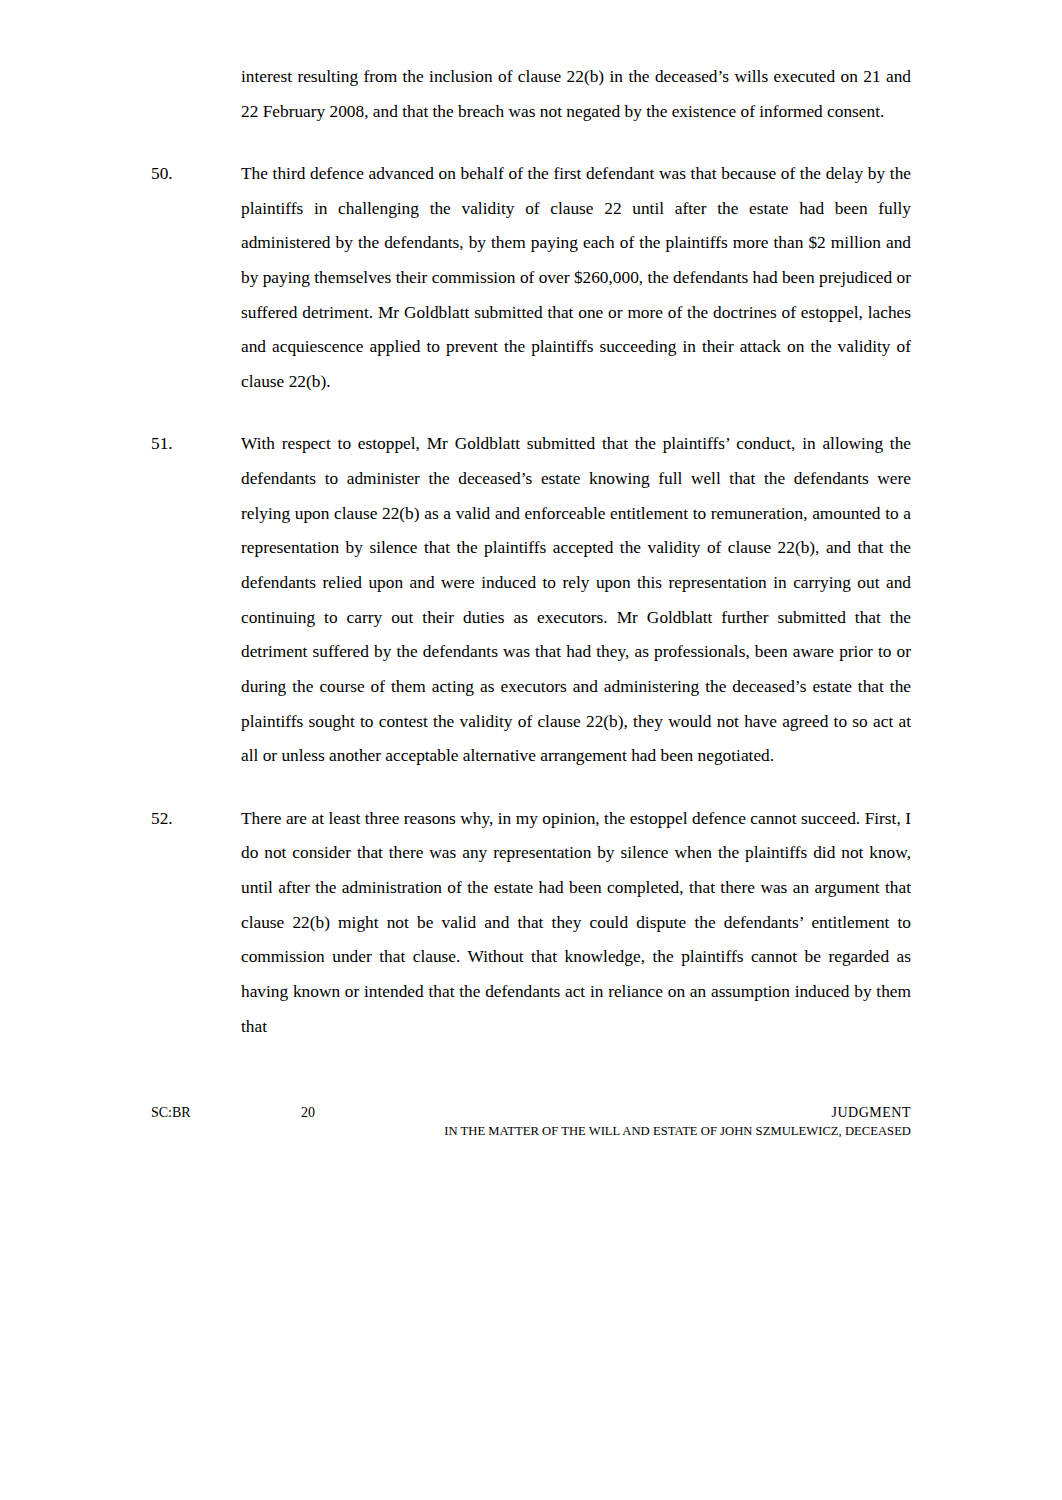interest resulting from the inclusion of clause 22(b) in the deceased’s wills executed on 21 and 22 February 2008, and that the breach was not negated by the existence of informed consent.
50. The third defence advanced on behalf of the first defendant was that because of the delay by the plaintiffs in challenging the validity of clause 22 until after the estate had been fully administered by the defendants, by them paying each of the plaintiffs more than $2 million and by paying themselves their commission of over $260,000, the defendants had been prejudiced or suffered detriment. Mr Goldblatt submitted that one or more of the doctrines of estoppel, laches and acquiescence applied to prevent the plaintiffs succeeding in their attack on the validity of clause 22(b).
51. With respect to estoppel, Mr Goldblatt submitted that the plaintiffs’ conduct, in allowing the defendants to administer the deceased’s estate knowing full well that the defendants were relying upon clause 22(b) as a valid and enforceable entitlement to remuneration, amounted to a representation by silence that the plaintiffs accepted the validity of clause 22(b), and that the defendants relied upon and were induced to rely upon this representation in carrying out and continuing to carry out their duties as executors. Mr Goldblatt further submitted that the detriment suffered by the defendants was that had they, as professionals, been aware prior to or during the course of them acting as executors and administering the deceased’s estate that the plaintiffs sought to contest the validity of clause 22(b), they would not have agreed to so act at all or unless another acceptable alternative arrangement had been negotiated.
52. There are at least three reasons why, in my opinion, the estoppel defence cannot succeed. First, I do not consider that there was any representation by silence when the plaintiffs did not know, until after the administration of the estate had been completed, that there was an argument that clause 22(b) might not be valid and that they could dispute the defendants’ entitlement to commission under that clause. Without that knowledge, the plaintiffs cannot be regarded as having known or intended that the defendants act in reliance on an assumption induced by them that
SC:BR
20
JUDGMENT
IN THE MATTER of the Will and Estate of JOHN SZMULEWICZ, deceased